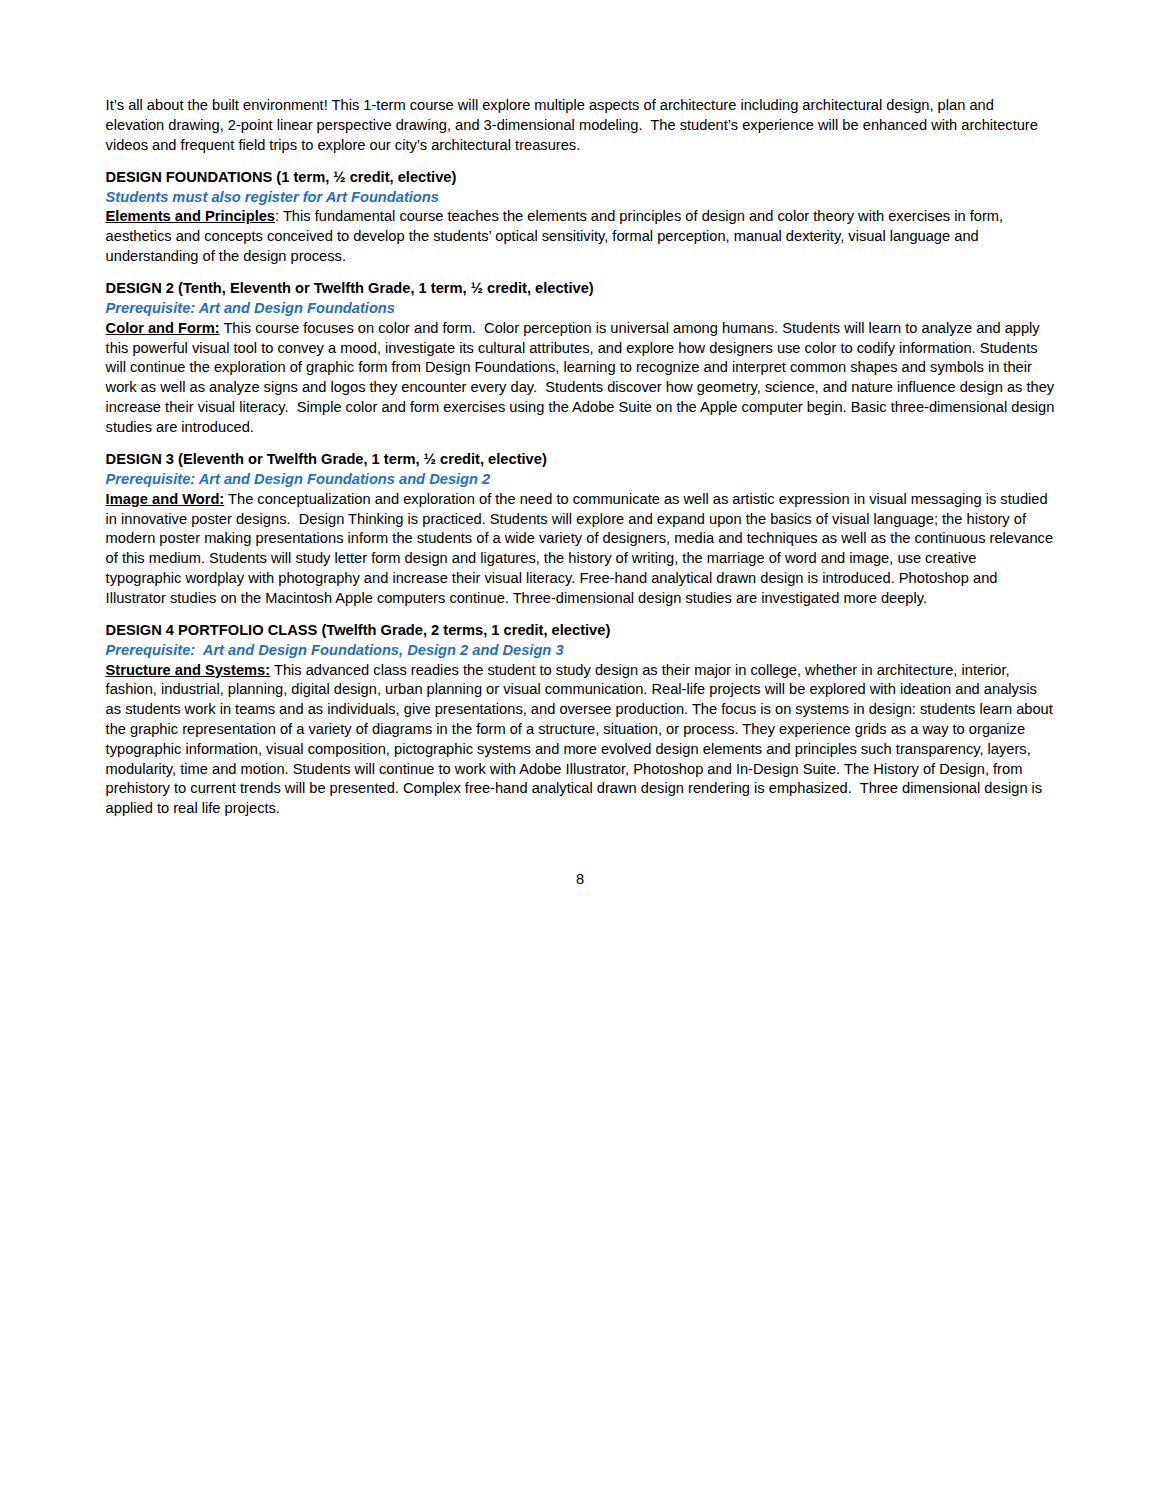It’s all about the built environment! This 1-term course will explore multiple aspects of architecture including architectural design, plan and elevation drawing, 2-point linear perspective drawing, and 3-dimensional modeling. The student’s experience will be enhanced with architecture videos and frequent field trips to explore our city’s architectural treasures.
DESIGN FOUNDATIONS (1 term, ½ credit, elective)
Students must also register for Art Foundations
Elements and Principles: This fundamental course teaches the elements and principles of design and color theory with exercises in form, aesthetics and concepts conceived to develop the students’ optical sensitivity, formal perception, manual dexterity, visual language and understanding of the design process.
DESIGN 2 (Tenth, Eleventh or Twelfth Grade, 1 term, ½ credit, elective)
Prerequisite: Art and Design Foundations
Color and Form: This course focuses on color and form. Color perception is universal among humans. Students will learn to analyze and apply this powerful visual tool to convey a mood, investigate its cultural attributes, and explore how designers use color to codify information. Students will continue the exploration of graphic form from Design Foundations, learning to recognize and interpret common shapes and symbols in their work as well as analyze signs and logos they encounter every day. Students discover how geometry, science, and nature influence design as they increase their visual literacy. Simple color and form exercises using the Adobe Suite on the Apple computer begin. Basic three-dimensional design studies are introduced.
DESIGN 3 (Eleventh or Twelfth Grade, 1 term, ½ credit, elective)
Prerequisite: Art and Design Foundations and Design 2
Image and Word: The conceptualization and exploration of the need to communicate as well as artistic expression in visual messaging is studied in innovative poster designs. Design Thinking is practiced. Students will explore and expand upon the basics of visual language; the history of modern poster making presentations inform the students of a wide variety of designers, media and techniques as well as the continuous relevance of this medium. Students will study letter form design and ligatures, the history of writing, the marriage of word and image, use creative typographic wordplay with photography and increase their visual literacy. Free-hand analytical drawn design is introduced. Photoshop and Illustrator studies on the Macintosh Apple computers continue. Three-dimensional design studies are investigated more deeply.
DESIGN 4 PORTFOLIO CLASS (Twelfth Grade, 2 terms, 1 credit, elective)
Prerequisite: Art and Design Foundations, Design 2 and Design 3
Structure and Systems: This advanced class readies the student to study design as their major in college, whether in architecture, interior, fashion, industrial, planning, digital design, urban planning or visual communication. Real-life projects will be explored with ideation and analysis as students work in teams and as individuals, give presentations, and oversee production. The focus is on systems in design: students learn about the graphic representation of a variety of diagrams in the form of a structure, situation, or process. They experience grids as a way to organize typographic information, visual composition, pictographic systems and more evolved design elements and principles such transparency, layers, modularity, time and motion. Students will continue to work with Adobe Illustrator, Photoshop and In-Design Suite. The History of Design, from prehistory to current trends will be presented. Complex free-hand analytical drawn design rendering is emphasized. Three dimensional design is applied to real life projects.
8